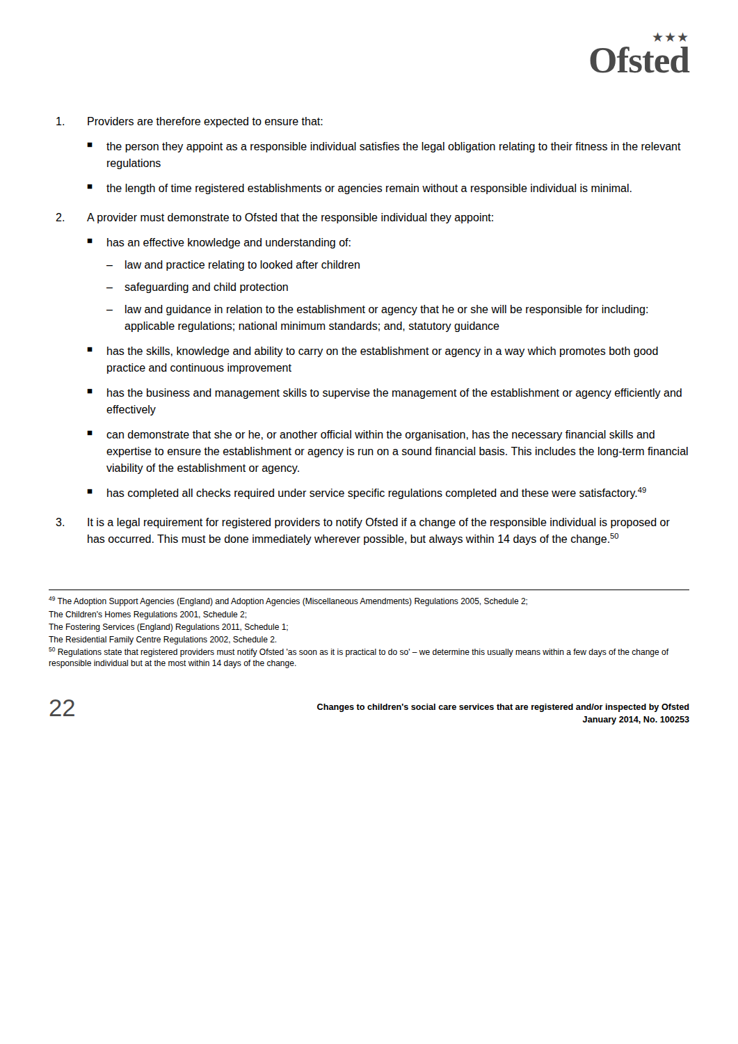★★★
Ofsted
Providers are therefore expected to ensure that:
the person they appoint as a responsible individual satisfies the legal obligation relating to their fitness in the relevant regulations
the length of time registered establishments or agencies remain without a responsible individual is minimal.
A provider must demonstrate to Ofsted that the responsible individual they appoint:
has an effective knowledge and understanding of:
law and practice relating to looked after children
safeguarding and child protection
law and guidance in relation to the establishment or agency that he or she will be responsible for including: applicable regulations; national minimum standards; and, statutory guidance
has the skills, knowledge and ability to carry on the establishment or agency in a way which promotes both good practice and continuous improvement
has the business and management skills to supervise the management of the establishment or agency efficiently and effectively
can demonstrate that she or he, or another official within the organisation, has the necessary financial skills and expertise to ensure the establishment or agency is run on a sound financial basis. This includes the long-term financial viability of the establishment or agency.
has completed all checks required under service specific regulations completed and these were satisfactory.49
It is a legal requirement for registered providers to notify Ofsted if a change of the responsible individual is proposed or has occurred. This must be done immediately wherever possible, but always within 14 days of the change.50
49 The Adoption Support Agencies (England) and Adoption Agencies (Miscellaneous Amendments) Regulations 2005, Schedule 2;
The Children's Homes Regulations 2001, Schedule 2;
The Fostering Services (England) Regulations 2011, Schedule 1;
The Residential Family Centre Regulations 2002, Schedule 2.
50 Regulations state that registered providers must notify Ofsted 'as soon as it is practical to do so' – we determine this usually means within a few days of the change of responsible individual but at the most within 14 days of the change.
22
Changes to children's social care services that are registered and/or inspected by Ofsted
January 2014, No. 100253